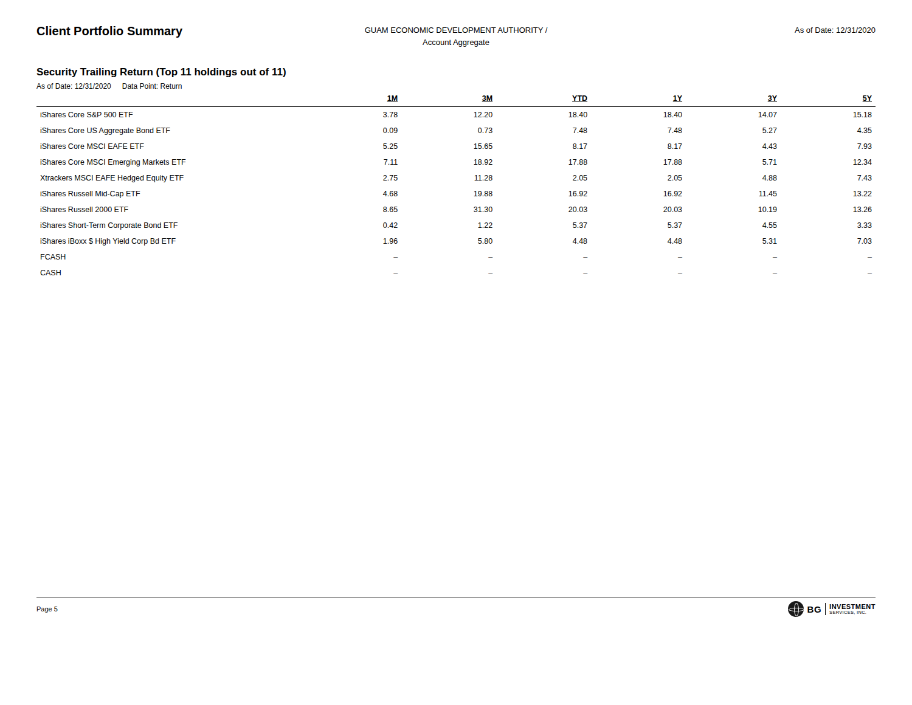Client Portfolio Summary
GUAM ECONOMIC DEVELOPMENT AUTHORITY /
Account Aggregate
As of Date: 12/31/2020
Security Trailing Return (Top 11 holdings out of 11)
As of Date: 12/31/2020 Data Point: Return
| | 1M | 3M | YTD | 1Y | 3Y | 5Y |
| --- | --- | --- | --- | --- | --- | --- |
| iShares Core S&P 500 ETF | 3.78 | 12.20 | 18.40 | 18.40 | 14.07 | 15.18 |
| iShares Core US Aggregate Bond ETF | 0.09 | 0.73 | 7.48 | 7.48 | 5.27 | 4.35 |
| iShares Core MSCI EAFE ETF | 5.25 | 15.65 | 8.17 | 8.17 | 4.43 | 7.93 |
| iShares Core MSCI Emerging Markets ETF | 7.11 | 18.92 | 17.88 | 17.88 | 5.71 | 12.34 |
| Xtrackers MSCI EAFE Hedged Equity ETF | 2.75 | 11.28 | 2.05 | 2.05 | 4.88 | 7.43 |
| iShares Russell Mid-Cap ETF | 4.68 | 19.88 | 16.92 | 16.92 | 11.45 | 13.22 |
| iShares Russell 2000 ETF | 8.65 | 31.30 | 20.03 | 20.03 | 10.19 | 13.26 |
| iShares Short-Term Corporate Bond ETF | 0.42 | 1.22 | 5.37 | 5.37 | 4.55 | 3.33 |
| iShares iBoxx $ High Yield Corp Bd ETF | 1.96 | 5.80 | 4.48 | 4.48 | 5.31 | 7.03 |
| FCASH | – | – | – | – | – | – |
| CASH | – | – | – | – | – | – |
Page 5
BG
INVESTMENT
SERVICES, INC.